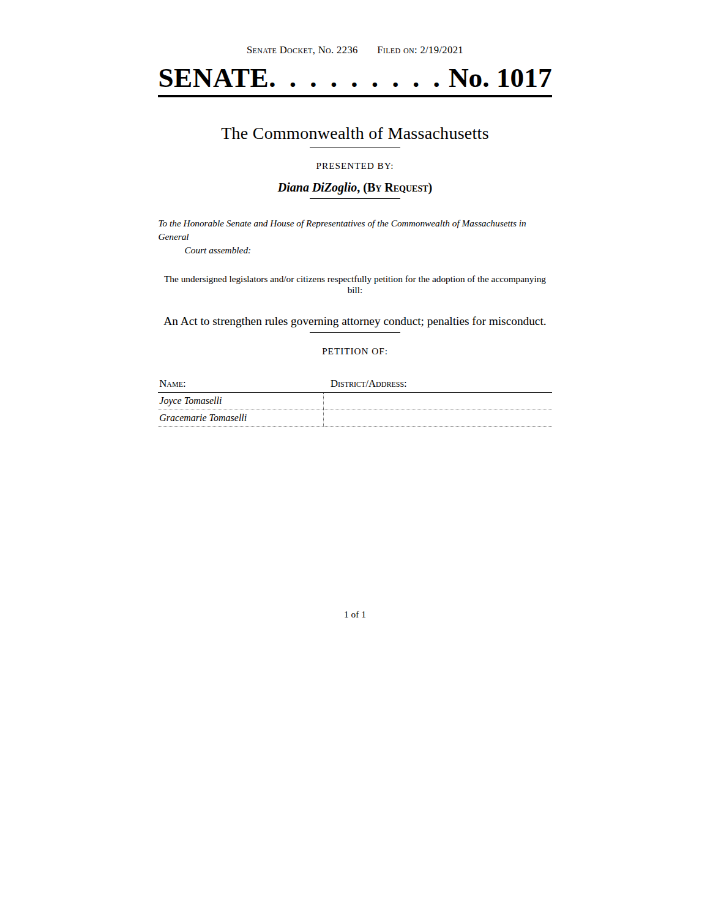Senate Docket, No. 2236 Filed on: 2/19/2021
SENATE . . . . . . . . . . . . . . . No. 1017
The Commonwealth of Massachusetts
PRESENTED BY:
Diana DiZoglio, (By Request)
To the Honorable Senate and House of Representatives of the Commonwealth of Massachusetts in General Court assembled:
The undersigned legislators and/or citizens respectfully petition for the adoption of the accompanying bill:
An Act to strengthen rules governing attorney conduct; penalties for misconduct.
PETITION OF:
| Name: | District/Address: |
| --- | --- |
| Joyce Tomaselli | |
| Gracemarie Tomaselli | |
1 of 1